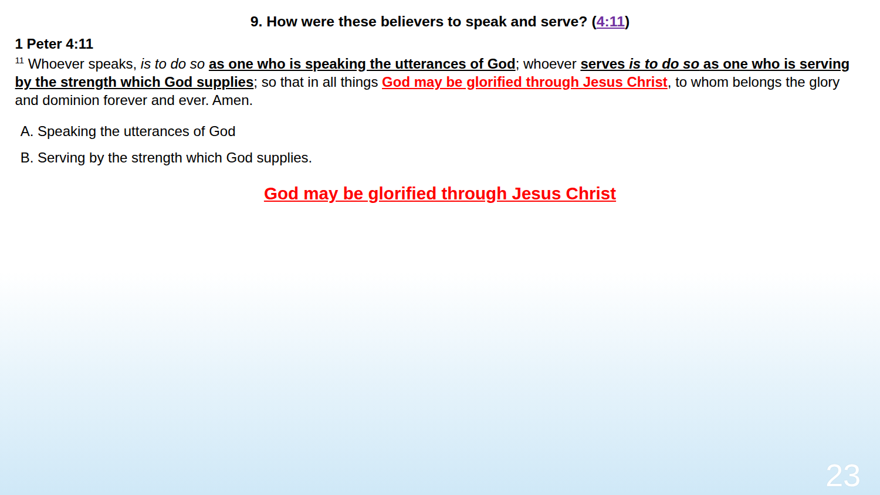9. How were these believers to speak and serve? (4:11)
1 Peter 4:11
11 Whoever speaks, is to do so as one who is speaking the utterances of God; whoever serves is to do so as one who is serving by the strength which God supplies; so that in all things God may be glorified through Jesus Christ, to whom belongs the glory and dominion forever and ever. Amen.
Speaking the utterances of God
Serving by the strength which God supplies.
God may be glorified through Jesus Christ
23